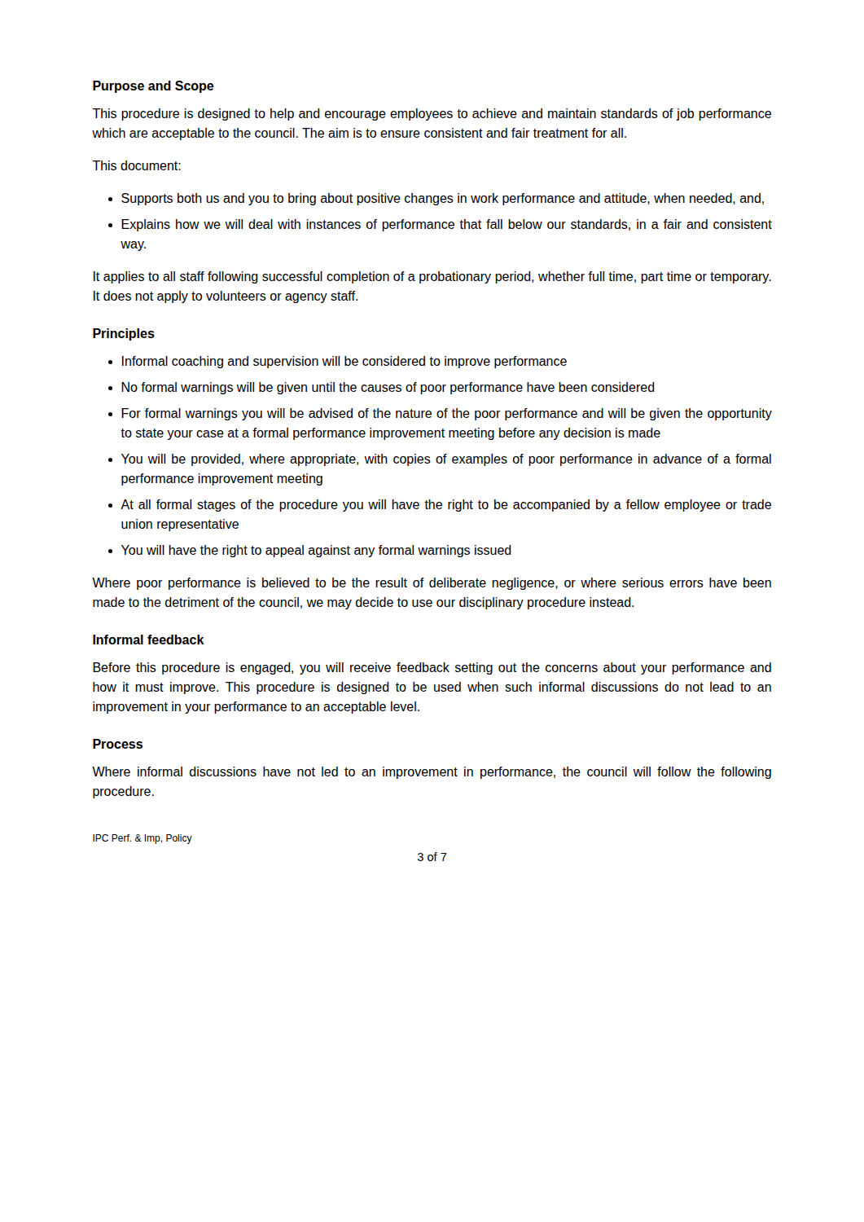Purpose and Scope
This procedure is designed to help and encourage employees to achieve and maintain standards of job performance which are acceptable to the council. The aim is to ensure consistent and fair treatment for all.
This document:
Supports both us and you to bring about positive changes in work performance and attitude, when needed, and,
Explains how we will deal with instances of performance that fall below our standards, in a fair and consistent way.
It applies to all staff following successful completion of a probationary period, whether full time, part time or temporary. It does not apply to volunteers or agency staff.
Principles
Informal coaching and supervision will be considered to improve performance
No formal warnings will be given until the causes of poor performance have been considered
For formal warnings you will be advised of the nature of the poor performance and will be given the opportunity to state your case at a formal performance improvement meeting before any decision is made
You will be provided, where appropriate, with copies of examples of poor performance in advance of a formal performance improvement meeting
At all formal stages of the procedure you will have the right to be accompanied by a fellow employee or trade union representative
You will have the right to appeal against any formal warnings issued
Where poor performance is believed to be the result of deliberate negligence, or where serious errors have been made to the detriment of the council, we may decide to use our disciplinary procedure instead.
Informal feedback
Before this procedure is engaged, you will receive feedback setting out the concerns about your performance and how it must improve. This procedure is designed to be used when such informal discussions do not lead to an improvement in your performance to an acceptable level.
Process
Where informal discussions have not led to an improvement in performance, the council will follow the following procedure.
IPC Perf. & Imp, Policy
3 of 7